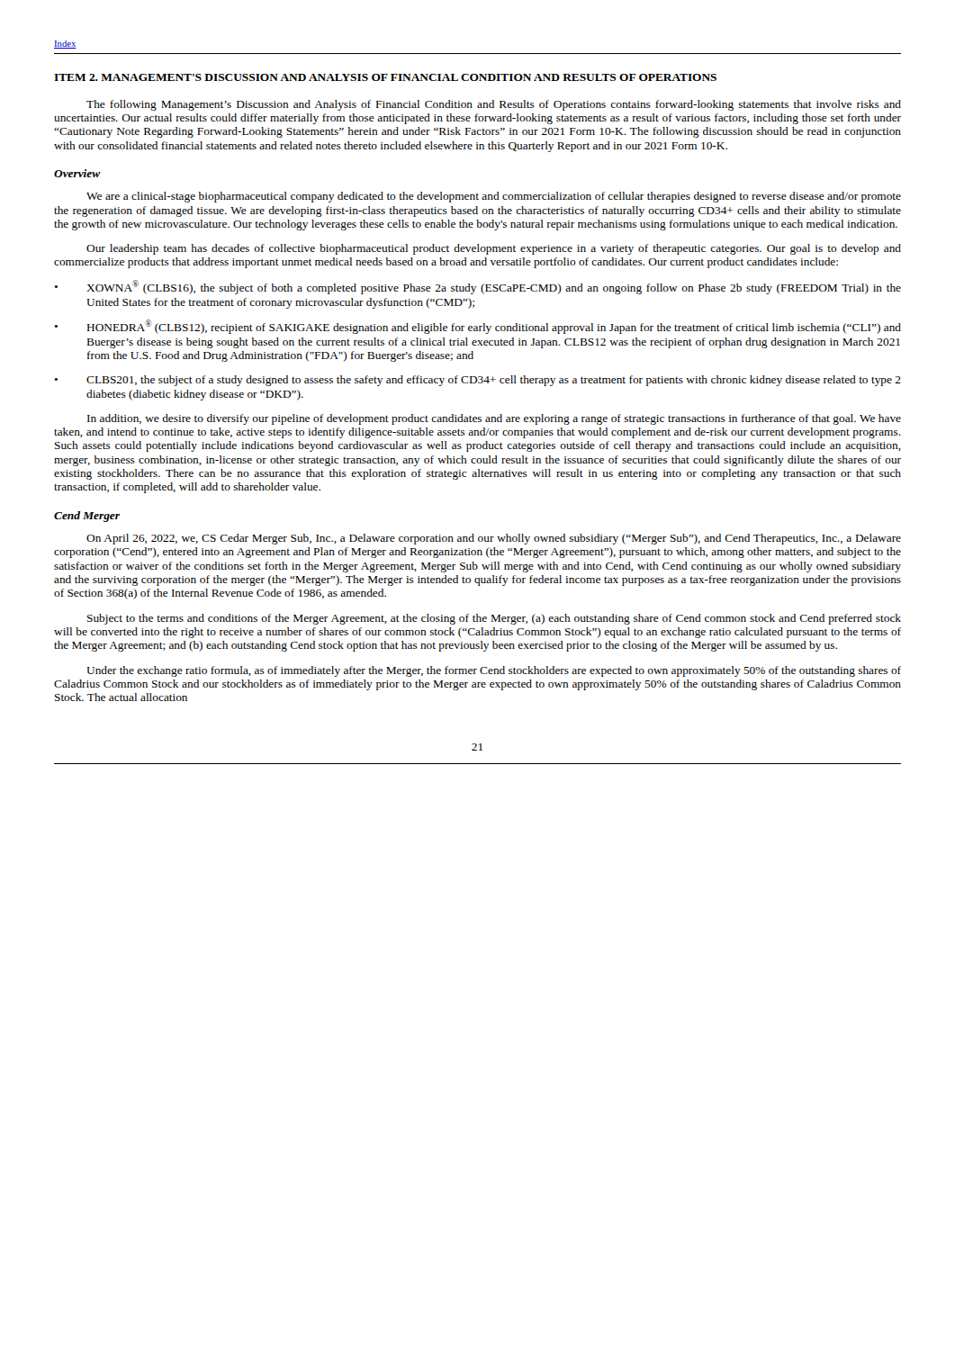Index
ITEM 2. MANAGEMENT'S DISCUSSION AND ANALYSIS OF FINANCIAL CONDITION AND RESULTS OF OPERATIONS
The following Management’s Discussion and Analysis of Financial Condition and Results of Operations contains forward-looking statements that involve risks and uncertainties. Our actual results could differ materially from those anticipated in these forward-looking statements as a result of various factors, including those set forth under “Cautionary Note Regarding Forward-Looking Statements” herein and under “Risk Factors” in our 2021 Form 10-K. The following discussion should be read in conjunction with our consolidated financial statements and related notes thereto included elsewhere in this Quarterly Report and in our 2021 Form 10-K.
Overview
We are a clinical-stage biopharmaceutical company dedicated to the development and commercialization of cellular therapies designed to reverse disease and/or promote the regeneration of damaged tissue. We are developing first-in-class therapeutics based on the characteristics of naturally occurring CD34+ cells and their ability to stimulate the growth of new microvasculature. Our technology leverages these cells to enable the body's natural repair mechanisms using formulations unique to each medical indication.
Our leadership team has decades of collective biopharmaceutical product development experience in a variety of therapeutic categories. Our goal is to develop and commercialize products that address important unmet medical needs based on a broad and versatile portfolio of candidates. Our current product candidates include:
•XOWNA® (CLBS16), the subject of both a completed positive Phase 2a study (ESCaPE-CMD) and an ongoing follow on Phase 2b study (FREEDOM Trial) in the United States for the treatment of coronary microvascular dysfunction (“CMD”);
•HONEDRA® (CLBS12), recipient of SAKIGAKE designation and eligible for early conditional approval in Japan for the treatment of critical limb ischemia (“CLI”) and Buerger’s disease is being sought based on the current results of a clinical trial executed in Japan. CLBS12 was the recipient of orphan drug designation in March 2021 from the U.S. Food and Drug Administration ("FDA") for Buerger's disease; and
•CLBS201, the subject of a study designed to assess the safety and efficacy of CD34+ cell therapy as a treatment for patients with chronic kidney disease related to type 2 diabetes (diabetic kidney disease or “DKD”).
In addition, we desire to diversify our pipeline of development product candidates and are exploring a range of strategic transactions in furtherance of that goal. We have taken, and intend to continue to take, active steps to identify diligence-suitable assets and/or companies that would complement and de-risk our current development programs. Such assets could potentially include indications beyond cardiovascular as well as product categories outside of cell therapy and transactions could include an acquisition, merger, business combination, in-license or other strategic transaction, any of which could result in the issuance of securities that could significantly dilute the shares of our existing stockholders. There can be no assurance that this exploration of strategic alternatives will result in us entering into or completing any transaction or that such transaction, if completed, will add to shareholder value.
Cend Merger
On April 26, 2022, we, CS Cedar Merger Sub, Inc., a Delaware corporation and our wholly owned subsidiary (“Merger Sub”), and Cend Therapeutics, Inc., a Delaware corporation (“Cend”), entered into an Agreement and Plan of Merger and Reorganization (the “Merger Agreement”), pursuant to which, among other matters, and subject to the satisfaction or waiver of the conditions set forth in the Merger Agreement, Merger Sub will merge with and into Cend, with Cend continuing as our wholly owned subsidiary and the surviving corporation of the merger (the “Merger”). The Merger is intended to qualify for federal income tax purposes as a tax-free reorganization under the provisions of Section 368(a) of the Internal Revenue Code of 1986, as amended.
Subject to the terms and conditions of the Merger Agreement, at the closing of the Merger, (a) each outstanding share of Cend common stock and Cend preferred stock will be converted into the right to receive a number of shares of our common stock (“Caladrius Common Stock”) equal to an exchange ratio calculated pursuant to the terms of the Merger Agreement; and (b) each outstanding Cend stock option that has not previously been exercised prior to the closing of the Merger will be assumed by us.
Under the exchange ratio formula, as of immediately after the Merger, the former Cend stockholders are expected to own approximately 50% of the outstanding shares of Caladrius Common Stock and our stockholders as of immediately prior to the Merger are expected to own approximately 50% of the outstanding shares of Caladrius Common Stock. The actual allocation
21